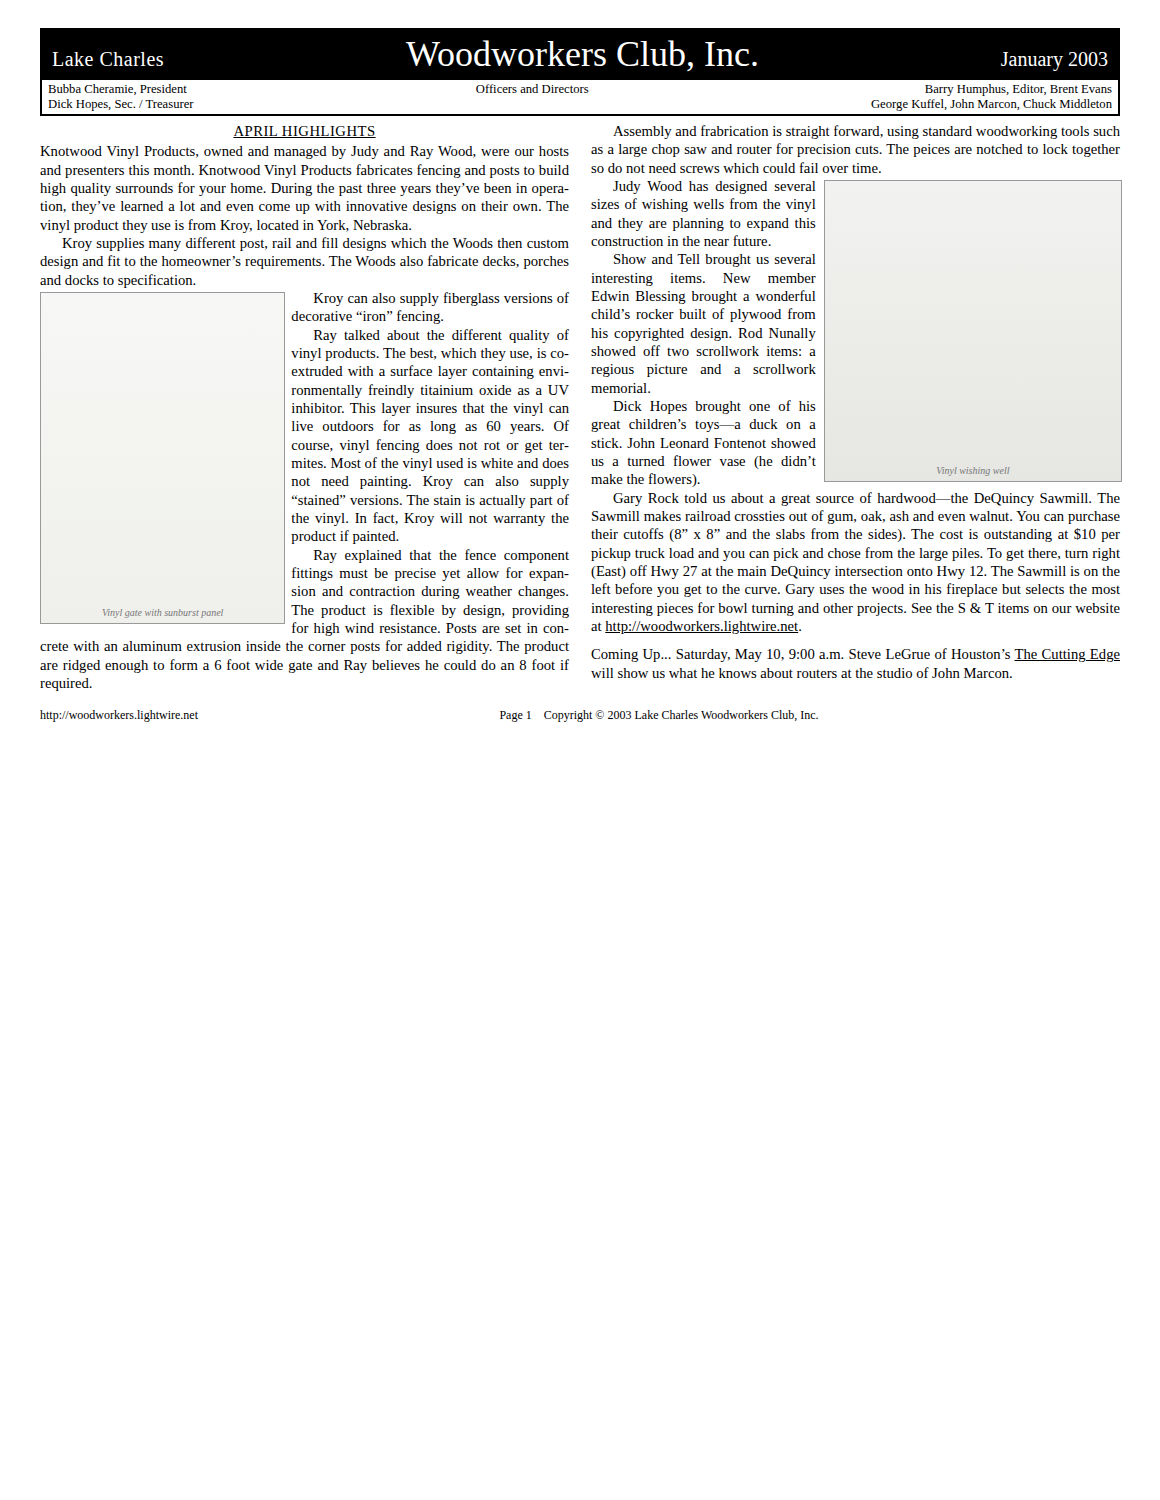Lake Charles
Woodworkers Club, Inc.
January 2003
Bubba Cheramie, President
Dick Hopes, Sec. / Treasurer
Officers and Directors
Barry Humphus, Editor, Brent Evans
George Kuffel, John Marcon, Chuck Middleton
APRIL HIGHLIGHTS
Knotwood Vinyl Products, owned and managed by Judy and Ray Wood, were our hosts and presenters this month. Knotwood Vinyl Products fabricates fencing and posts to build high quality surrounds for your home. During the past three years they’ve been in operation, they’ve learned a lot and even come up with innovative designs on their own. The vinyl product they use is from Kroy, located in York, Nebraska.
Kroy supplies many different post, rail and fill designs which the Woods then custom design and fit to the homeowner’s requirements. The Woods also fabricate decks, porches and docks to specification.
Vinyl gate with sunburst panel
Kroy can also supply fiberglass versions of decorative “iron” fencing.
Ray talked about the different quality of vinyl products. The best, which they use, is co-extruded with a surface layer containing environmentally freindly titainium oxide as a UV inhibitor. This layer insures that the vinyl can live outdoors for as long as 60 years. Of course, vinyl fencing does not rot or get termites. Most of the vinyl used is white and does not need painting. Kroy can also supply “stained” versions. The stain is actually part of the vinyl. In fact, Kroy will not warranty the product if painted.
Ray explained that the fence component fittings must be precise yet allow for expansion and contraction during weather changes. The product is flexible by design, providing for high wind resistance. Posts are set in concrete with an aluminum extrusion inside the corner posts for added rigidity. The product are ridged enough to form a 6 foot wide gate and Ray believes he could do an 8 foot if required.
Assembly and frabrication is straight forward, using standard woodworking tools such as a large chop saw and router for precision cuts. The peices are notched to lock together so do not need screws which could fail over time.
Vinyl wishing well
Judy Wood has designed several sizes of wishing wells from the vinyl and they are planning to expand this construction in the near future.
Show and Tell brought us several interesting items. New member Edwin Blessing brought a wonderful child’s rocker built of plywood from his copyrighted design. Rod Nunally showed off two scrollwork items: a regious picture and a scrollwork memorial.
Dick Hopes brought one of his great children’s toys—a duck on a stick. John Leonard Fontenot showed us a turned flower vase (he didn’t make the flowers).
Gary Rock told us about a great source of hardwood—the DeQuincy Sawmill. The Sawmill makes railroad crossties out of gum, oak, ash and even walnut. You can purchase their cutoffs (8” x 8” and the slabs from the sides). The cost is outstanding at $10 per pickup truck load and you can pick and chose from the large piles. To get there, turn right (East) off Hwy 27 at the main DeQuincy intersection onto Hwy 12. The Sawmill is on the left before you get to the curve. Gary uses the wood in his fireplace but selects the most interesting pieces for bowl turning and other projects. See the S & T items on our website at http://woodworkers.lightwire.net.
Coming Up... Saturday, May 10, 9:00 a.m. Steve LeGrue of Houston’s The Cutting Edge will show us what he knows about routers at the studio of John Marcon.
http://woodworkers.lightwire.net
Page 1 Copyright © 2003 Lake Charles Woodworkers Club, Inc.